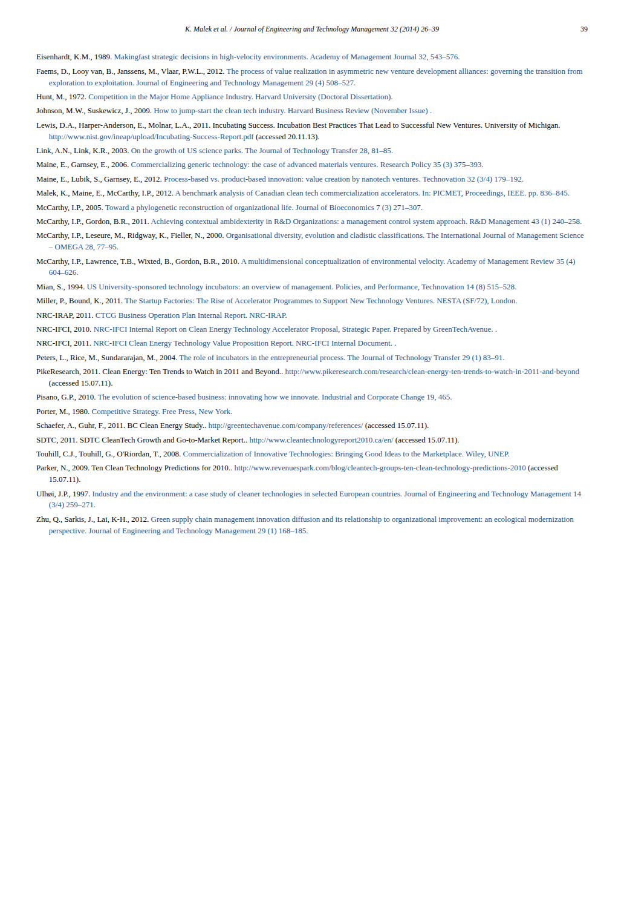K. Malek et al. / Journal of Engineering and Technology Management 32 (2014) 26–39 39
Eisenhardt, K.M., 1989. Makingfast strategic decisions in high-velocity environments. Academy of Management Journal 32, 543–576.
Faems, D., Looy van, B., Janssens, M., Vlaar, P.W.L., 2012. The process of value realization in asymmetric new venture development alliances: governing the transition from exploration to exploitation. Journal of Engineering and Technology Management 29 (4) 508–527.
Hunt, M., 1972. Competition in the Major Home Appliance Industry. Harvard University (Doctoral Dissertation).
Johnson, M.W., Suskewicz, J., 2009. How to jump-start the clean tech industry. Harvard Business Review (November Issue) .
Lewis, D.A., Harper-Anderson, E., Molnar, L.A., 2011. Incubating Success. Incubation Best Practices That Lead to Successful New Ventures. University of Michigan. http://www.nist.gov/ineap/upload/Incubating-Success-Report.pdf (accessed 20.11.13).
Link, A.N., Link, K.R., 2003. On the growth of US science parks. The Journal of Technology Transfer 28, 81–85.
Maine, E., Garnsey, E., 2006. Commercializing generic technology: the case of advanced materials ventures. Research Policy 35 (3) 375–393.
Maine, E., Lubik, S., Garnsey, E., 2012. Process-based vs. product-based innovation: value creation by nanotech ventures. Technovation 32 (3/4) 179–192.
Malek, K., Maine, E., McCarthy, I.P., 2012. A benchmark analysis of Canadian clean tech commercialization accelerators. In: PICMET, Proceedings, IEEE. pp. 836–845.
McCarthy, I.P., 2005. Toward a phylogenetic reconstruction of organizational life. Journal of Bioeconomics 7 (3) 271–307.
McCarthy, I.P., Gordon, B.R., 2011. Achieving contextual ambidexterity in R&D Organizations: a management control system approach. R&D Management 43 (1) 240–258.
McCarthy, I.P., Leseure, M., Ridgway, K., Fieller, N., 2000. Organisational diversity, evolution and cladistic classifications. The International Journal of Management Science – OMEGA 28, 77–95.
McCarthy, I.P., Lawrence, T.B., Wixted, B., Gordon, B.R., 2010. A multidimensional conceptualization of environmental velocity. Academy of Management Review 35 (4) 604–626.
Mian, S., 1994. US University-sponsored technology incubators: an overview of management. Policies, and Performance, Technovation 14 (8) 515–528.
Miller, P., Bound, K., 2011. The Startup Factories: The Rise of Accelerator Programmes to Support New Technology Ventures. NESTA (SF/72), London.
NRC-IRAP, 2011. CTCG Business Operation Plan Internal Report. NRC-IRAP.
NRC-IFCI, 2010. NRC-IFCI Internal Report on Clean Energy Technology Accelerator Proposal, Strategic Paper. Prepared by GreenTechAvenue. .
NRC-IFCI, 2011. NRC-IFCI Clean Energy Technology Value Proposition Report. NRC-IFCI Internal Document. .
Peters, L., Rice, M., Sundararajan, M., 2004. The role of incubators in the entrepreneurial process. The Journal of Technology Transfer 29 (1) 83–91.
PikeResearch, 2011. Clean Energy: Ten Trends to Watch in 2011 and Beyond.. http://www.pikeresearch.com/research/clean-energy-ten-trends-to-watch-in-2011-and-beyond (accessed 15.07.11).
Pisano, G.P., 2010. The evolution of science-based business: innovating how we innovate. Industrial and Corporate Change 19, 465.
Porter, M., 1980. Competitive Strategy. Free Press, New York.
Schaefer, A., Guhr, F., 2011. BC Clean Energy Study.. http://greentechavenue.com/company/references/ (accessed 15.07.11).
SDTC, 2011. SDTC CleanTech Growth and Go-to-Market Report.. http://www.cleantechnologyreport2010.ca/en/ (accessed 15.07.11).
Touhill, C.J., Touhill, G., O'Riordan, T., 2008. Commercialization of Innovative Technologies: Bringing Good Ideas to the Marketplace. Wiley, UNEP.
Parker, N., 2009. Ten Clean Technology Predictions for 2010.. http://www.revenuespark.com/blog/cleantech-groups-ten-clean-technology-predictions-2010 (accessed 15.07.11).
Ulhøi, J.P., 1997. Industry and the environment: a case study of cleaner technologies in selected European countries. Journal of Engineering and Technology Management 14 (3/4) 259–271.
Zhu, Q., Sarkis, J., Lai, K-H., 2012. Green supply chain management innovation diffusion and its relationship to organizational improvement: an ecological modernization perspective. Journal of Engineering and Technology Management 29 (1) 168–185.